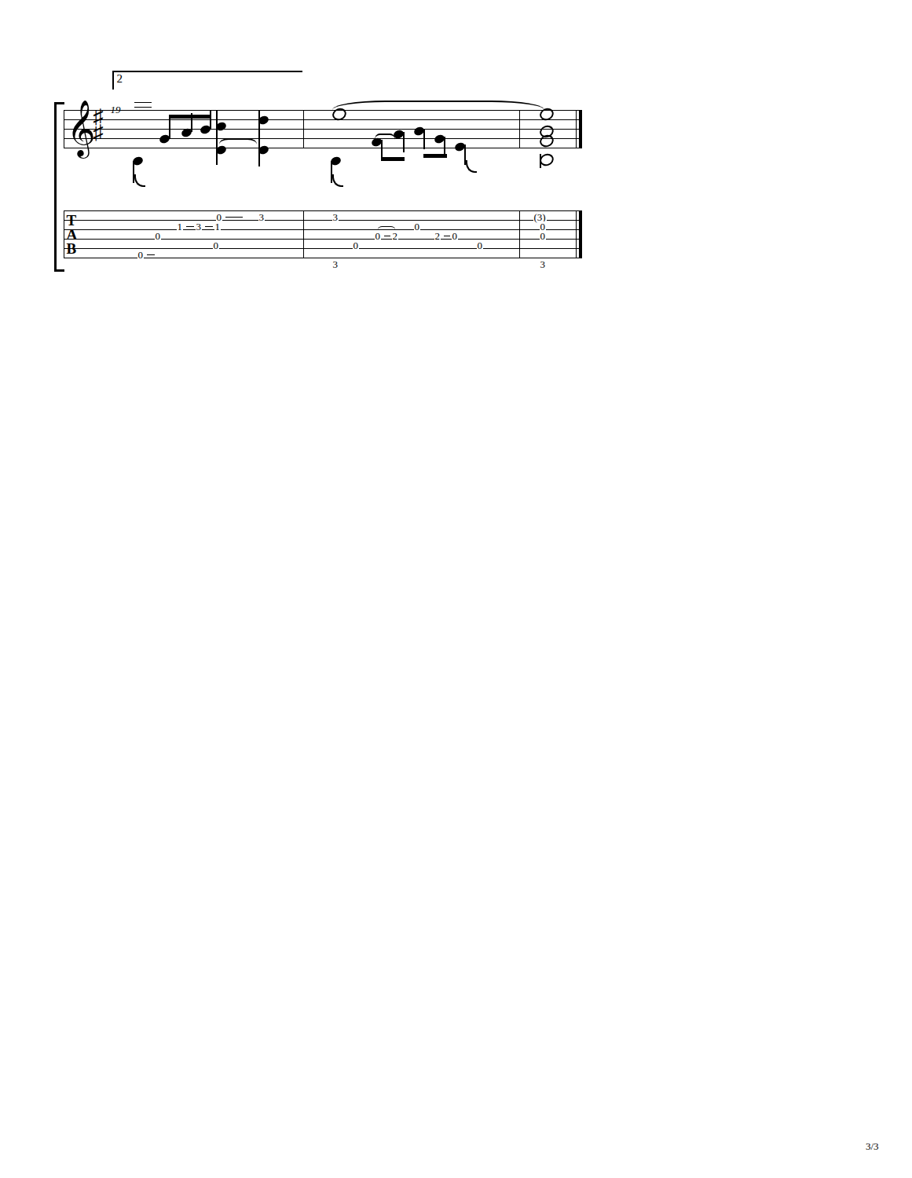2
𝄞
♯
♯
19
T A B
0
0
1
3
1
0
3
0
3
3
0
0
2
0
2
0
0
(3)
0
0
3
3/3